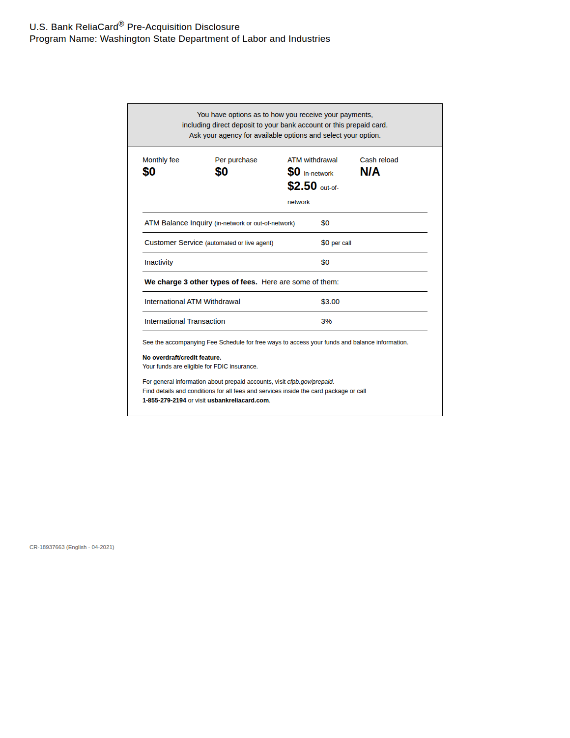U.S. Bank ReliaCard® Pre-Acquisition Disclosure
Program Name: Washington State Department of Labor and Industries
You have options as to how you receive your payments,
including direct deposit to your bank account or this prepaid card.
Ask your agency for available options and select your option.
Monthly fee
$0
Per purchase
$0
ATM withdrawal
$0 in-network
$2.50 out-of-network
Cash reload
N/A
| ATM Balance Inquiry (in-network or out-of-network) | $0 |
| Customer Service (automated or live agent) | $0 per call |
| Inactivity | $0 |
| We charge 3 other types of fees. Here are some of them: |
| International ATM Withdrawal | $3.00 |
| International Transaction | 3% |
See the accompanying Fee Schedule for free ways to access your funds and balance information.
No overdraft/credit feature.
Your funds are eligible for FDIC insurance.
For general information about prepaid accounts, visit cfpb.gov/prepaid.
Find details and conditions for all fees and services inside the card package or call
1-855-279-2194 or visit usbankreliacard.com.
CR-18937663 (English - 04-2021)